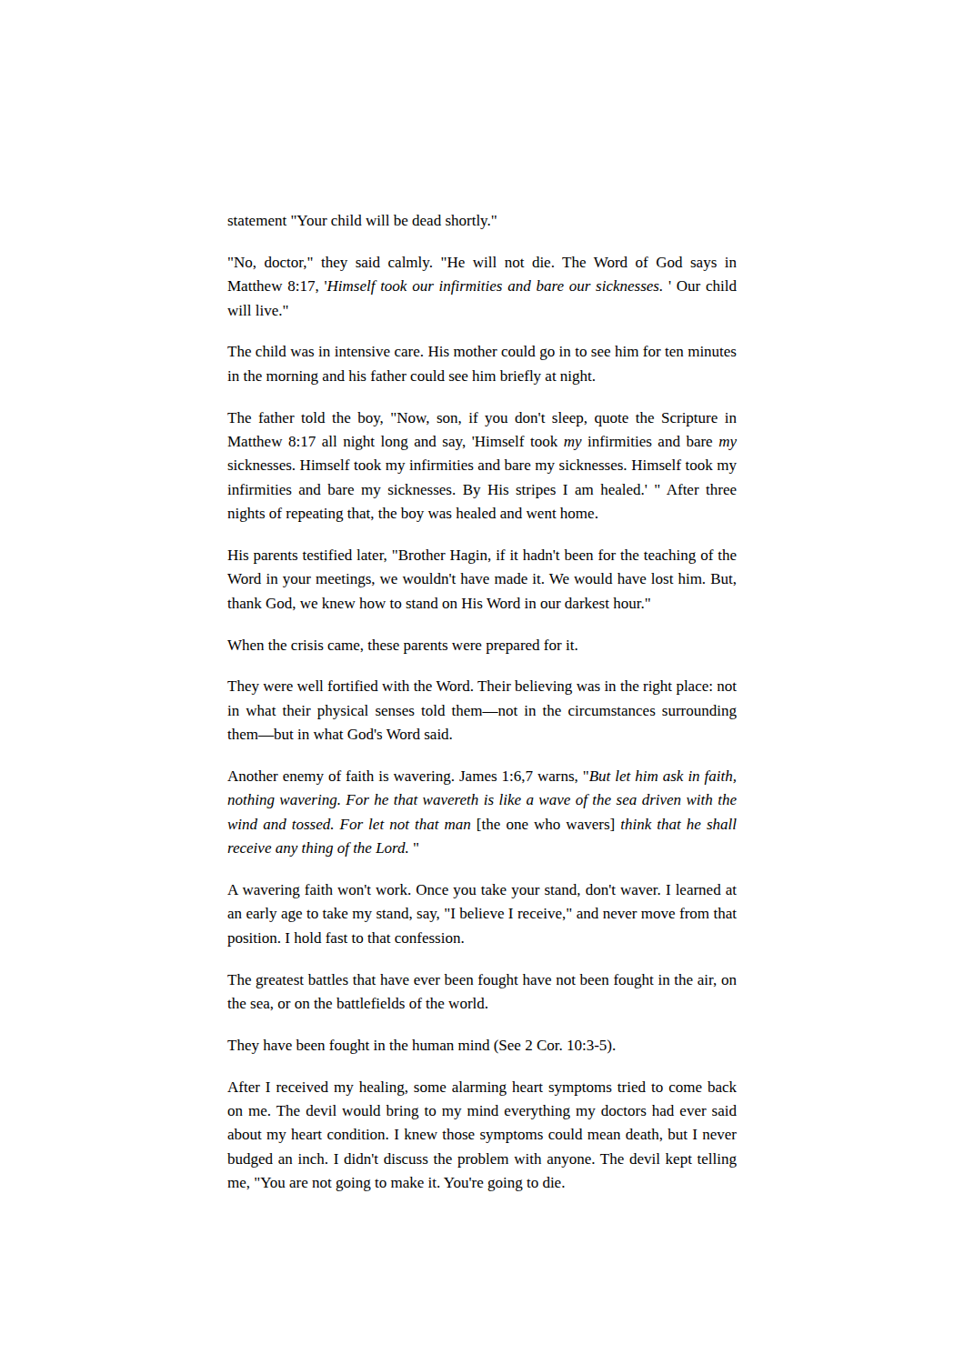statement "Your child will be dead shortly."
"No, doctor," they said calmly. "He will not die. The Word of God says in Matthew 8:17, 'Himself took our infirmities and bare our sicknesses. ' Our child will live."
The child was in intensive care. His mother could go in to see him for ten minutes in the morning and his father could see him briefly at night.
The father told the boy, "Now, son, if you don't sleep, quote the Scripture in Matthew 8:17 all night long and say, 'Himself took my infirmities and bare my sicknesses. Himself took my infirmities and bare my sicknesses. Himself took my infirmities and bare my sicknesses. By His stripes I am healed.' " After three nights of repeating that, the boy was healed and went home.
His parents testified later, "Brother Hagin, if it hadn't been for the teaching of the Word in your meetings, we wouldn't have made it. We would have lost him. But, thank God, we knew how to stand on His Word in our darkest hour."
When the crisis came, these parents were prepared for it.
They were well fortified with the Word. Their believing was in the right place: not in what their physical senses told them—not in the circumstances surrounding them—but in what God's Word said.
Another enemy of faith is wavering. James 1:6,7 warns, "But let him ask in faith, nothing wavering. For he that wavereth is like a wave of the sea driven with the wind and tossed. For let not that man [the one who wavers] think that he shall receive any thing of the Lord. "
A wavering faith won't work. Once you take your stand, don't waver. I learned at an early age to take my stand, say, "I believe I receive," and never move from that position. I hold fast to that confession.
The greatest battles that have ever been fought have not been fought in the air, on the sea, or on the battlefields of the world.
They have been fought in the human mind (See 2 Cor. 10:3-5).
After I received my healing, some alarming heart symptoms tried to come back on me. The devil would bring to my mind everything my doctors had ever said about my heart condition. I knew those symptoms could mean death, but I never budged an inch. I didn't discuss the problem with anyone. The devil kept telling me, "You are not going to make it. You're going to die.